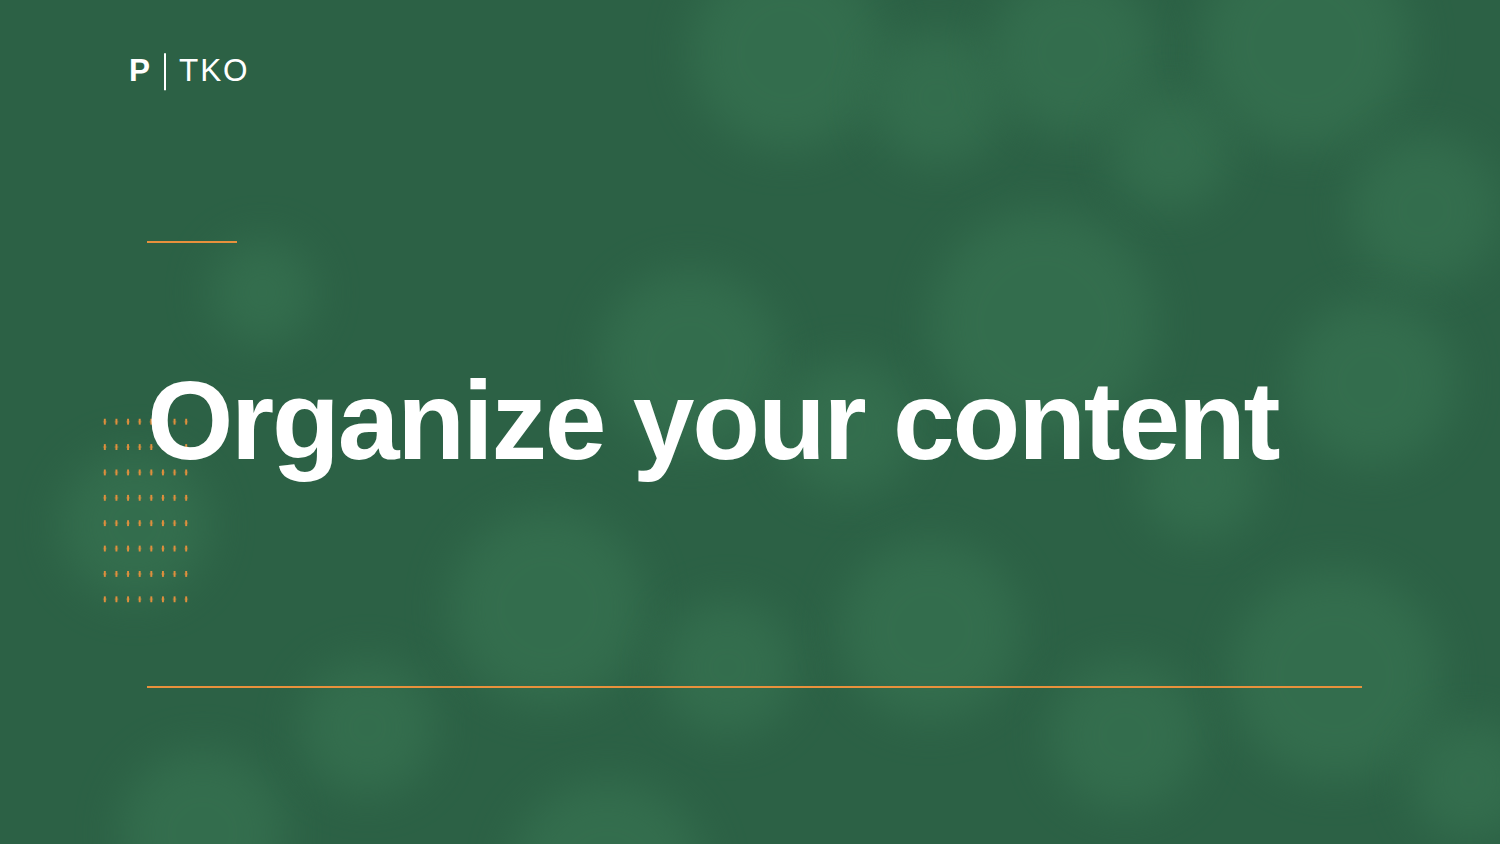P TKO
Organize your content